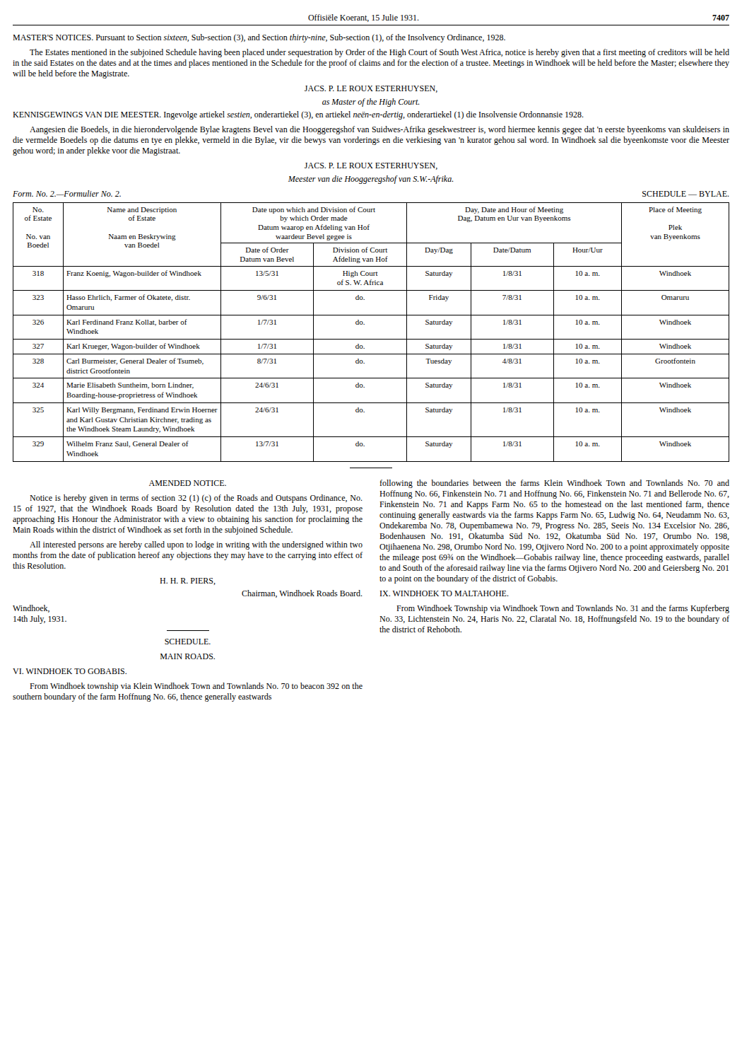Offisiële Koerant, 15 Julie 1931.
7407
MASTER'S NOTICES. Pursuant to Section sixteen, Sub-section (3), and Section thirty-nine, Sub-section (1), of the Insolvency Ordinance, 1928.
The Estates mentioned in the subjoined Schedule having been placed under sequestration by Order of the High Court of South West Africa, notice is hereby given that a first meeting of creditors will be held in the said Estates on the dates and at the times and places mentioned in the Schedule for the proof of claims and for the election of a trustee. Meetings in Windhoek will be held before the Master; elsewhere they will be held before the Magistrate.
JACS. P. LE ROUX ESTERHUYSEN,
as Master of the High Court.
KENNISGEWINGS VAN DIE MEESTER. Ingevolge artiekel sestien, onderartiekel (3), en artiekel neën-en-dertig, onderartiekel (1) die Insolvensie Ordonnansie 1928.
Aangesien die Boedels, in die hierondervolgende Bylae kragtens Bevel van die Hooggeregshof van Suidwes-Afrika gesekwestreer is, word hiermee kennis gegee dat 'n eerste byeenkoms van skuldeisers in die vermelde Boedels op die datums en tye en plekke, vermeld in die Bylae, vir die bewys van vorderings en die verkiesing van 'n kurator gehou sal word. In Windhoek sal die byeenkomste voor die Meester gehou word; in ander plekke voor die Magistraat.
JACS. P. LE ROUX ESTERHUYSEN,
Meester van die Hooggeregshof van S.W.-Afrika.
Form. No. 2.—Formulier No. 2.
SCHEDULE — BYLAE.
| No. of Estate No. van Boedel | Name and Description of Estate Naam en Beskrywing van Boedel | Date upon which and Division of Court by which Order made Datum waarop en Afdeling van Hof waardeur Bevel gegee is | Day, Date and Hour of Meeting Dag, Datum en Uur van Byeenkoms | Place of Meeting Plek van Byeenkoms |
| --- | --- | --- | --- | --- |
| Date of Order Datum van Bevel | Division of Court Afdeling van Hof | Day/Dag | Date/Datum | Hour/Uur |
| 318 | Franz Koenig, Wagon-builder of Windhoek | 13/5/31 | High Court of S. W. Africa | Saturday | 1/8/31 | 10 a. m. | Windhoek |
| 323 | Hasso Ehrlich, Farmer of Okatete, distr. Omaruru | 9/6/31 | do. | Friday | 7/8/31 | 10 a. m. | Omaruru |
| 326 | Karl Ferdinand Franz Kollat, barber of Windhoek | 1/7/31 | do. | Saturday | 1/8/31 | 10 a. m. | Windhoek |
| 327 | Karl Krueger, Wagon-builder of Windhoek | 1/7/31 | do. | Saturday | 1/8/31 | 10 a. m. | Windhoek |
| 328 | Carl Burmeister, General Dealer of Tsumeb, district Grootfontein | 8/7/31 | do. | Tuesday | 4/8/31 | 10 a. m. | Grootfontein |
| 324 | Marie Elisabeth Suntheim, born Lindner, Boarding-house-proprietress of Windhoek | 24/6/31 | do. | Saturday | 1/8/31 | 10 a. m. | Windhoek |
| 325 | Karl Willy Bergmann, Ferdinand Erwin Hoerner and Karl Gustav Christian Kirchner, trading as the Windhoek Steam Laundry, Windhoek | 24/6/31 | do. | Saturday | 1/8/31 | 10 a. m. | Windhoek |
| 329 | Wilhelm Franz Saul, General Dealer of Windhoek | 13/7/31 | do. | Saturday | 1/8/31 | 10 a. m. | Windhoek |
AMENDED NOTICE.
Notice is hereby given in terms of section 32 (1) (c) of the Roads and Outspans Ordinance, No. 15 of 1927, that the Windhoek Roads Board by Resolution dated the 13th July, 1931, propose approaching His Honour the Administrator with a view to obtaining his sanction for proclaiming the Main Roads within the district of Windhoek as set forth in the subjoined Schedule.
All interested persons are hereby called upon to lodge in writing with the undersigned within two months from the date of publication hereof any objections they may have to the carrying into effect of this Resolution.
H. H. R. PIERS,
Chairman, Windhoek Roads Board.
Windhoek,
14th July, 1931.
SCHEDULE.
MAIN ROADS.
VI. WINDHOEK TO GOBABIS.
From Windhoek township via Klein Windhoek Town and Townlands No. 70 to beacon 392 on the southern boundary of the farm Hoffnung No. 66, thence generally eastwards
following the boundaries between the farms Klein Windhoek Town and Townlands No. 70 and Hoffnung No. 66, Finkenstein No. 71 and Hoffnung No. 66, Finkenstein No. 71 and Bellerode No. 67, Finkenstein No. 71 and Kapps Farm No. 65 to the homestead on the last mentioned farm, thence continuing generally eastwards via the farms Kapps Farm No. 65, Ludwig No. 64, Neudamm No. 63, Ondekaremba No. 78, Oupembamewa No. 79, Progress No. 285, Seeis No. 134 Excelsior No. 286, Bodenhausen No. 191, Okatumba Süd No. 192, Okatumba Süd No. 197, Orumbo No. 198, Otjihaenena No. 298, Orumbo Nord No. 199, Otjivero Nord No. 200 to a point approximately opposite the mileage post 69¾ on the Windhoek—Gobabis railway line, thence proceeding eastwards, parallel to and South of the aforesaid railway line via the farms Otjivero Nord No. 200 and Geiersberg No. 201 to a point on the boundary of the district of Gobabis.
IX. WINDHOEK TO MALTAHOHE.
From Windhoek Township via Windhoek Town and Townlands No. 31 and the farms Kupferberg No. 33, Lichtenstein No. 24, Haris No. 22, Claratal No. 18, Hoffnungsfeld No. 19 to the boundary of the district of Rehoboth.